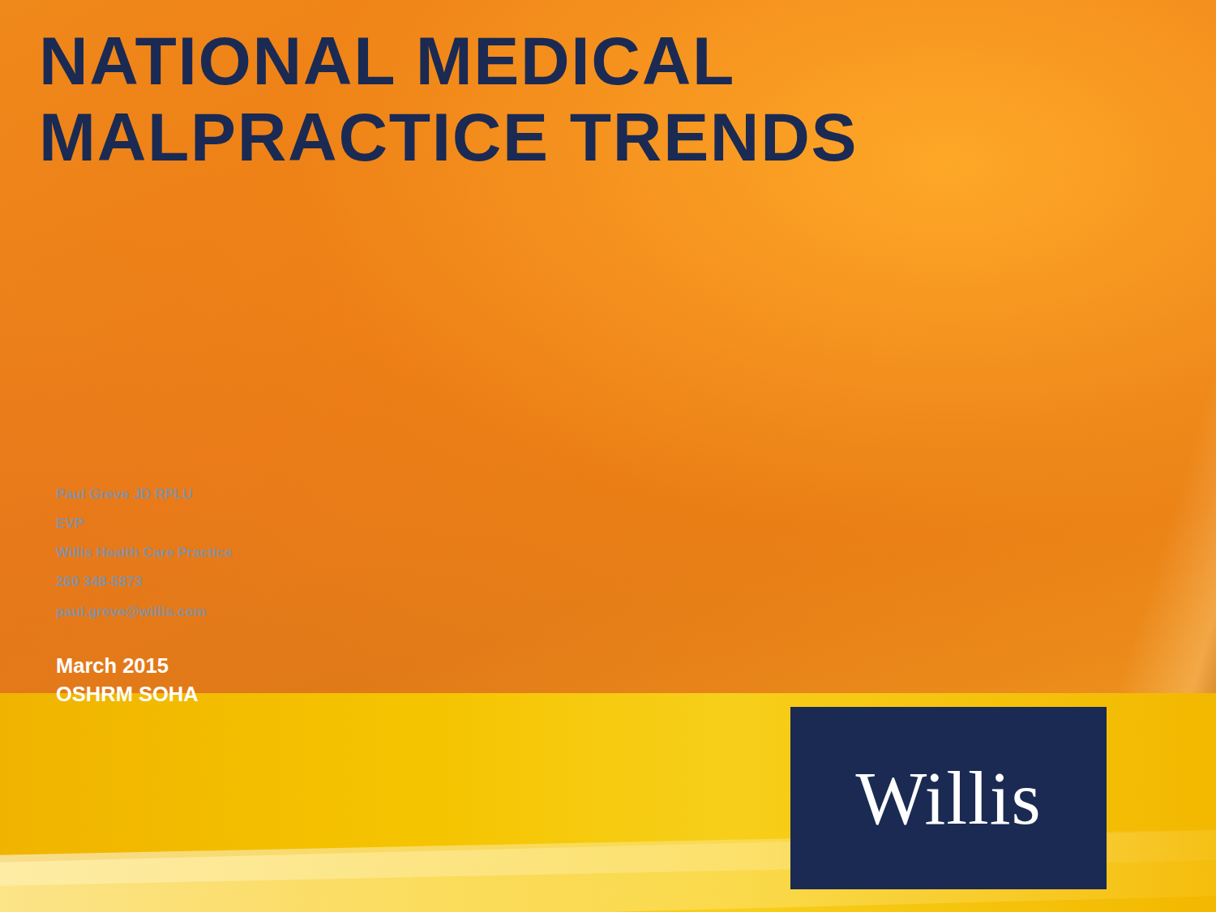National Medical Malpractice Trends
Paul Greve JD RPLU
EVP
Willis Health Care Practice
260 348-5873
paul.greve@willis.com
March 2015
OSHRM SOHA
Willis